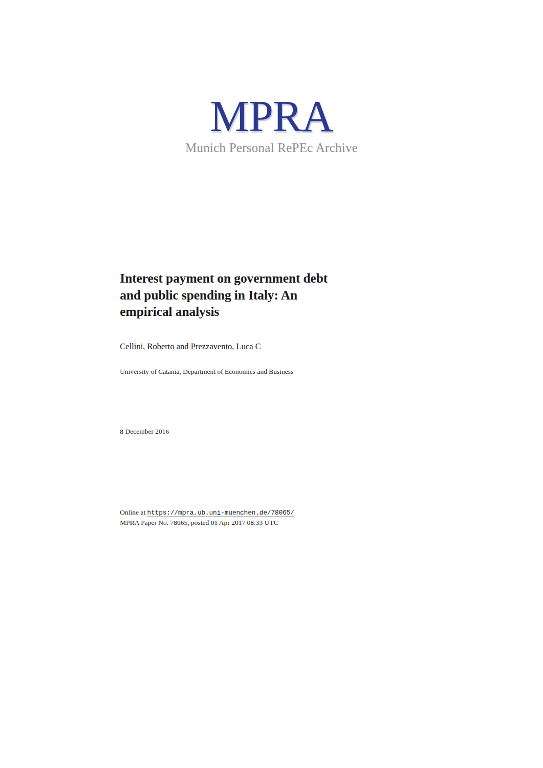MPRA
Munich Personal RePEc Archive
Interest payment on government debt
and public spending in Italy: An
empirical analysis
Cellini, Roberto and Prezzavento, Luca C
University of Catania, Department of Economics and Business
8 December 2016
Online at https://mpra.ub.uni-muenchen.de/78065/
MPRA Paper No. 78065, posted 01 Apr 2017 08:33 UTC